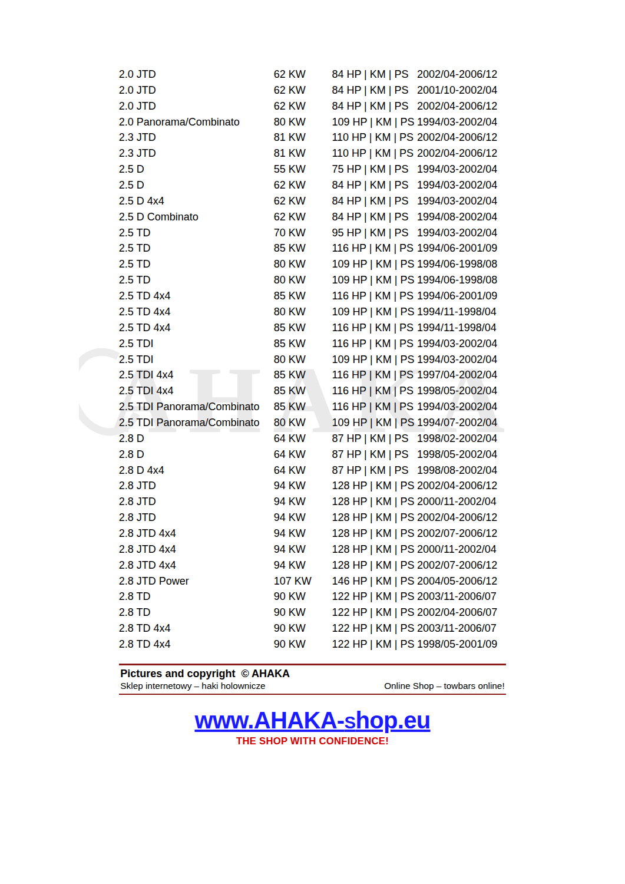AHAKA
| 2.0 JTD | 62 KW | 84 HP / KM / PS | 2002/04-2006/12 |
| 2.0 JTD | 62 KW | 84 HP / KM / PS | 2001/10-2002/04 |
| 2.0 JTD | 62 KW | 84 HP / KM / PS | 2002/04-2006/12 |
| 2.0 Panorama/Combinato | 80 KW | 109 HP / KM / PS | 1994/03-2002/04 |
| 2.3 JTD | 81 KW | 110 HP / KM / PS | 2002/04-2006/12 |
| 2.3 JTD | 81 KW | 110 HP / KM / PS | 2002/04-2006/12 |
| 2.5 D | 55 KW | 75 HP / KM / PS | 1994/03-2002/04 |
| 2.5 D | 62 KW | 84 HP / KM / PS | 1994/03-2002/04 |
| 2.5 D 4x4 | 62 KW | 84 HP / KM / PS | 1994/03-2002/04 |
| 2.5 D Combinato | 62 KW | 84 HP / KM / PS | 1994/08-2002/04 |
| 2.5 TD | 70 KW | 95 HP / KM / PS | 1994/03-2002/04 |
| 2.5 TD | 85 KW | 116 HP / KM / PS | 1994/06-2001/09 |
| 2.5 TD | 80 KW | 109 HP / KM / PS | 1994/06-1998/08 |
| 2.5 TD | 80 KW | 109 HP / KM / PS | 1994/06-1998/08 |
| 2.5 TD 4x4 | 85 KW | 116 HP / KM / PS | 1994/06-2001/09 |
| 2.5 TD 4x4 | 80 KW | 109 HP / KM / PS | 1994/11-1998/04 |
| 2.5 TD 4x4 | 85 KW | 116 HP / KM / PS | 1994/11-1998/04 |
| 2.5 TDI | 85 KW | 116 HP / KM / PS | 1994/03-2002/04 |
| 2.5 TDI | 80 KW | 109 HP / KM / PS | 1994/03-2002/04 |
| 2.5 TDI 4x4 | 85 KW | 116 HP / KM / PS | 1997/04-2002/04 |
| 2.5 TDI 4x4 | 85 KW | 116 HP / KM / PS | 1998/05-2002/04 |
| 2.5 TDI Panorama/Combinato | 85 KW | 116 HP / KM / PS | 1994/03-2002/04 |
| 2.5 TDI Panorama/Combinato | 80 KW | 109 HP / KM / PS | 1994/07-2002/04 |
| 2.8 D | 64 KW | 87 HP / KM / PS | 1998/02-2002/04 |
| 2.8 D | 64 KW | 87 HP / KM / PS | 1998/05-2002/04 |
| 2.8 D 4x4 | 64 KW | 87 HP / KM / PS | 1998/08-2002/04 |
| 2.8 JTD | 94 KW | 128 HP / KM / PS | 2002/04-2006/12 |
| 2.8 JTD | 94 KW | 128 HP / KM / PS | 2000/11-2002/04 |
| 2.8 JTD | 94 KW | 128 HP / KM / PS | 2002/04-2006/12 |
| 2.8 JTD 4x4 | 94 KW | 128 HP / KM / PS | 2002/07-2006/12 |
| 2.8 JTD 4x4 | 94 KW | 128 HP / KM / PS | 2000/11-2002/04 |
| 2.8 JTD 4x4 | 94 KW | 128 HP / KM / PS | 2002/07-2006/12 |
| 2.8 JTD Power | 107 KW | 146 HP / KM / PS | 2004/05-2006/12 |
| 2.8 TD | 90 KW | 122 HP / KM / PS | 2003/11-2006/07 |
| 2.8 TD | 90 KW | 122 HP / KM / PS | 2002/04-2006/07 |
| 2.8 TD 4x4 | 90 KW | 122 HP / KM / PS | 2003/11-2006/07 |
| 2.8 TD 4x4 | 90 KW | 122 HP / KM / PS | 1998/05-2001/09 |
Pictures and copyright © AHAKA
Sklep internetowy – haki holownicze Online Shop – towbars online!
www.AHAKA-Shop.eu
THE SHOP WITH CONFIDENCE!